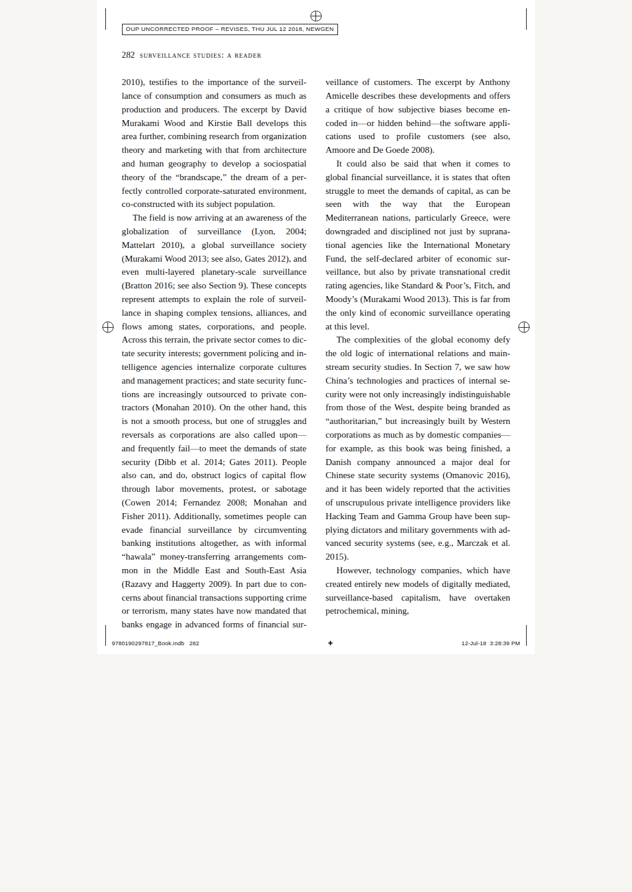OUP UNCORRECTED PROOF – REVISES, Thu Jul 12 2018, NEWGEN
282surveillance studies: a reader
2010), testifies to the importance of the surveillance of consumption and consumers as much as production and producers. The excerpt by David Murakami Wood and Kirstie Ball develops this area further, combining research from organization theory and marketing with that from architecture and human geography to develop a sociospatial theory of the “brandscape,” the dream of a perfectly controlled corporate-saturated environment, co-constructed with its subject population.
The field is now arriving at an awareness of the globalization of surveillance (Lyon, 2004; Mattelart 2010), a global surveillance society (Murakami Wood 2013; see also, Gates 2012), and even multi-layered planetary-scale surveillance (Bratton 2016; see also Section 9). These concepts represent attempts to explain the role of surveillance in shaping complex tensions, alliances, and flows among states, corporations, and people. Across this terrain, the private sector comes to dictate security interests; government policing and intelligence agencies internalize corporate cultures and management practices; and state security functions are increasingly outsourced to private contractors (Monahan 2010). On the other hand, this is not a smooth process, but one of struggles and reversals as corporations are also called upon—and frequently fail—to meet the demands of state security (Dibb et al. 2014; Gates 2011). People also can, and do, obstruct logics of capital flow through labor movements, protest, or sabotage (Cowen 2014; Fernandez 2008; Monahan and Fisher 2011). Additionally, sometimes people can evade financial surveillance by circumventing banking institutions altogether, as with informal “hawala” money-transferring arrangements common in the Middle East and South-East Asia (Razavy and Haggerty 2009). In part due to concerns about financial transactions supporting crime or terrorism, many states have now mandated that banks engage in advanced forms of financial surveillance of customers. The excerpt by Anthony Amicelle describes these developments and offers a critique of how subjective biases become encoded in—or hidden behind—the software applications used to profile customers (see also, Amoore and De Goede 2008).
It could also be said that when it comes to global financial surveillance, it is states that often struggle to meet the demands of capital, as can be seen with the way that the European Mediterranean nations, particularly Greece, were downgraded and disciplined not just by supranational agencies like the International Monetary Fund, the self-declared arbiter of economic surveillance, but also by private transnational credit rating agencies, like Standard & Poor’s, Fitch, and Moody’s (Murakami Wood 2013). This is far from the only kind of economic surveillance operating at this level.
The complexities of the global economy defy the old logic of international relations and mainstream security studies. In Section 7, we saw how China’s technologies and practices of internal security were not only increasingly indistinguishable from those of the West, despite being branded as “authoritarian,” but increasingly built by Western corporations as much as by domestic companies—for example, as this book was being finished, a Danish company announced a major deal for Chinese state security systems (Omanovic 2016), and it has been widely reported that the activities of unscrupulous private intelligence providers like Hacking Team and Gamma Group have been supplying dictators and military governments with advanced security systems (see, e.g., Marczak et al. 2015).
However, technology companies, which have created entirely new models of digitally mediated, surveillance-based capitalism, have overtaken petrochemical, mining,
9780190297817_Book.indb 282 ✚ 12-Jul-18 3:28:39 PM